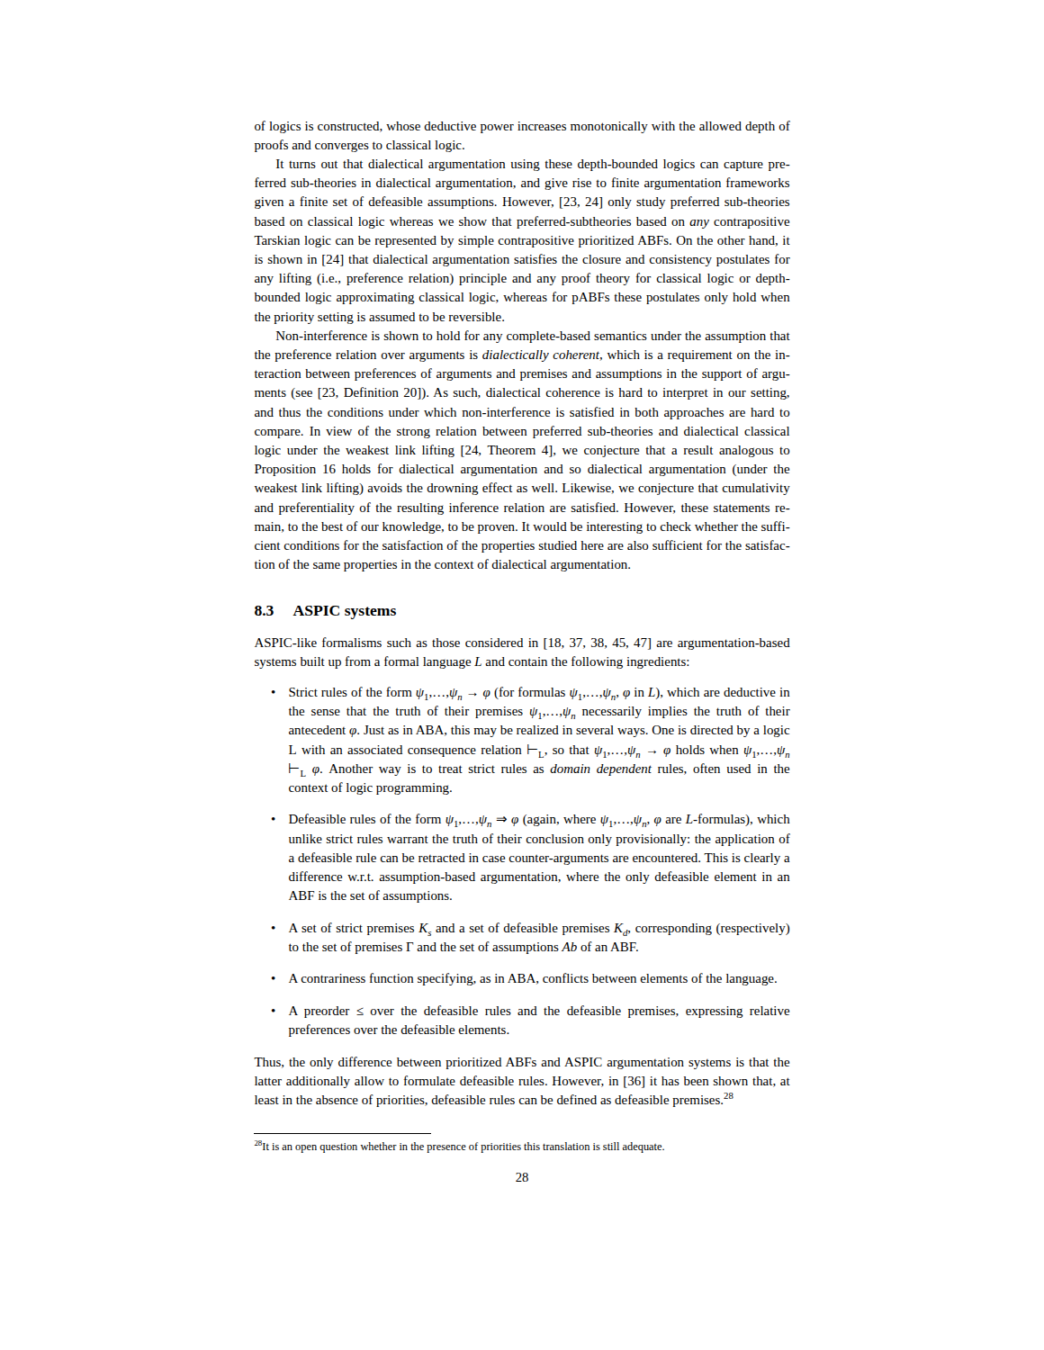of logics is constructed, whose deductive power increases monotonically with the allowed depth of proofs and converges to classical logic.
It turns out that dialectical argumentation using these depth-bounded logics can capture preferred sub-theories in dialectical argumentation, and give rise to finite argumentation frameworks given a finite set of defeasible assumptions. However, [23, 24] only study preferred sub-theories based on classical logic whereas we show that preferred-subtheories based on any contrapositive Tarskian logic can be represented by simple contrapositive prioritized ABFs. On the other hand, it is shown in [24] that dialectical argumentation satisfies the closure and consistency postulates for any lifting (i.e., preference relation) principle and any proof theory for classical logic or depth-bounded logic approximating classical logic, whereas for pABFs these postulates only hold when the priority setting is assumed to be reversible.
Non-interference is shown to hold for any complete-based semantics under the assumption that the preference relation over arguments is dialectically coherent, which is a requirement on the interaction between preferences of arguments and premises and assumptions in the support of arguments (see [23, Definition 20]). As such, dialectical coherence is hard to interpret in our setting, and thus the conditions under which non-interference is satisfied in both approaches are hard to compare. In view of the strong relation between preferred sub-theories and dialectical classical logic under the weakest link lifting [24, Theorem 4], we conjecture that a result analogous to Proposition 16 holds for dialectical argumentation and so dialectical argumentation (under the weakest link lifting) avoids the drowning effect as well. Likewise, we conjecture that cumulativity and preferentiality of the resulting inference relation are satisfied. However, these statements remain, to the best of our knowledge, to be proven. It would be interesting to check whether the sufficient conditions for the satisfaction of the properties studied here are also sufficient for the satisfaction of the same properties in the context of dialectical argumentation.
8.3 ASPIC systems
ASPIC-like formalisms such as those considered in [18, 37, 38, 45, 47] are argumentation-based systems built up from a formal language L and contain the following ingredients:
Strict rules of the form ψ1,…,ψn → φ (for formulas ψ1,…,ψn, φ in L), which are deductive in the sense that the truth of their premises ψ1,…,ψn necessarily implies the truth of their antecedent φ. Just as in ABA, this may be realized in several ways. One is directed by a logic L with an associated consequence relation ⊢L, so that ψ1,…,ψn → φ holds when ψ1,…,ψn ⊢L φ. Another way is to treat strict rules as domain dependent rules, often used in the context of logic programming.
Defeasible rules of the form ψ1,…,ψn ⇒ φ (again, where ψ1,…,ψn, φ are L-formulas), which unlike strict rules warrant the truth of their conclusion only provisionally: the application of a defeasible rule can be retracted in case counter-arguments are encountered. This is clearly a difference w.r.t. assumption-based argumentation, where the only defeasible element in an ABF is the set of assumptions.
A set of strict premises Ks and a set of defeasible premises Kd, corresponding (respectively) to the set of premises Γ and the set of assumptions Ab of an ABF.
A contrariness function specifying, as in ABA, conflicts between elements of the language.
A preorder ≤ over the defeasible rules and the defeasible premises, expressing relative preferences over the defeasible elements.
Thus, the only difference between prioritized ABFs and ASPIC argumentation systems is that the latter additionally allow to formulate defeasible rules. However, in [36] it has been shown that, at least in the absence of priorities, defeasible rules can be defined as defeasible premises.28
28It is an open question whether in the presence of priorities this translation is still adequate.
28